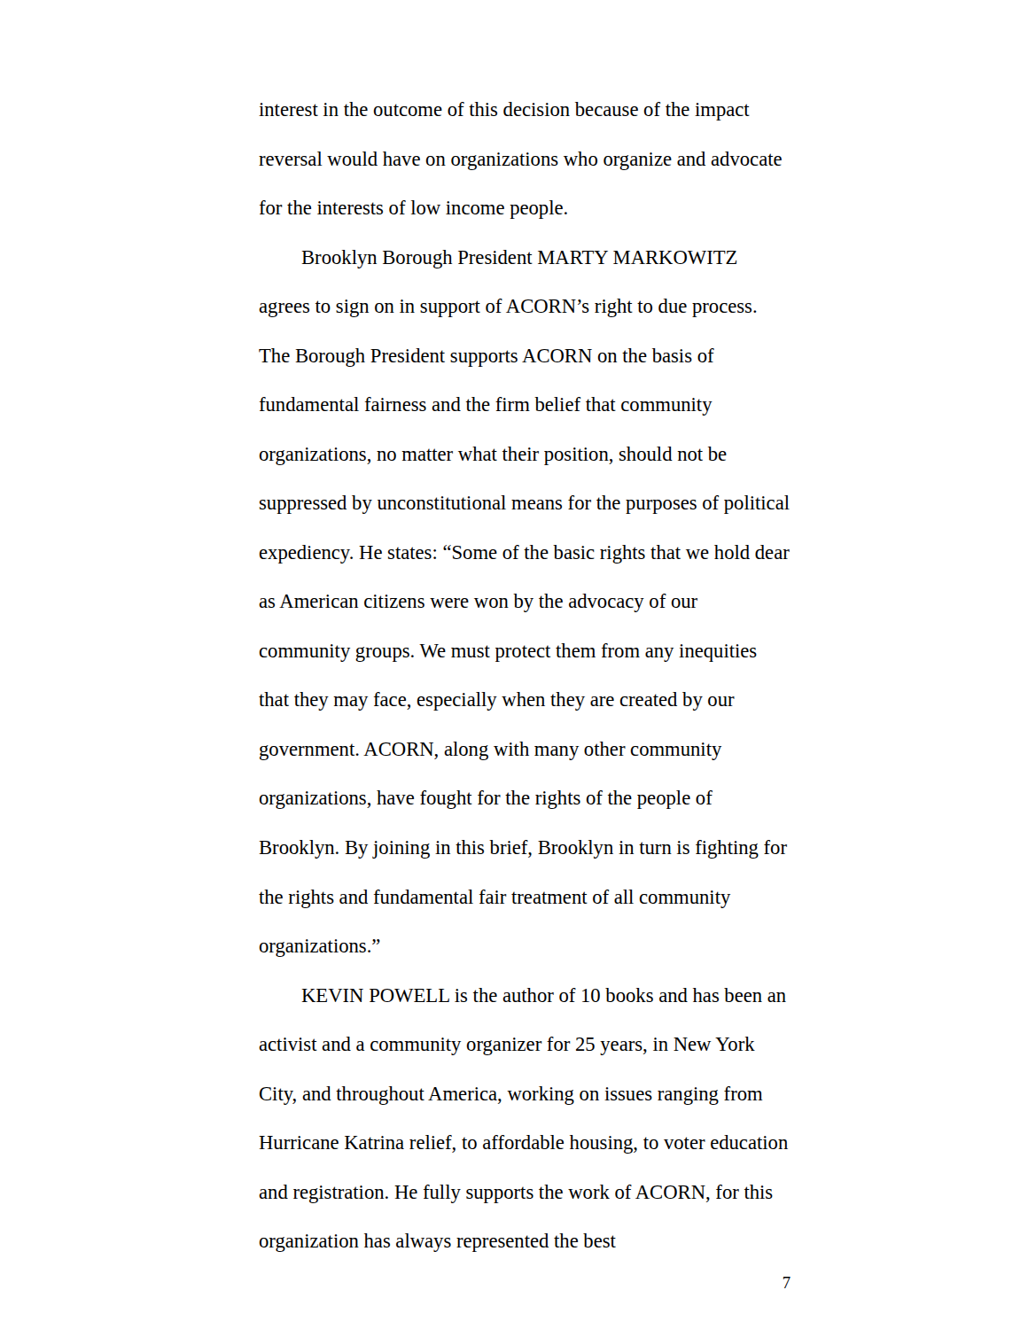interest in the outcome of this decision because of the impact reversal would have on organizations who organize and advocate for the interests of low income people.
Brooklyn Borough President MARTY MARKOWITZ agrees to sign on in support of ACORN’s right to due process. The Borough President supports ACORN on the basis of fundamental fairness and the firm belief that community organizations, no matter what their position, should not be suppressed by unconstitutional means for the purposes of political expediency. He states: “Some of the basic rights that we hold dear as American citizens were won by the advocacy of our community groups. We must protect them from any inequities that they may face, especially when they are created by our government. ACORN, along with many other community organizations, have fought for the rights of the people of Brooklyn. By joining in this brief, Brooklyn in turn is fighting for the rights and fundamental fair treatment of all community organizations.”
KEVIN POWELL is the author of 10 books and has been an activist and a community organizer for 25 years, in New York City, and throughout America, working on issues ranging from Hurricane Katrina relief, to affordable housing, to voter education and registration. He fully supports the work of ACORN, for this organization has always represented the best
7